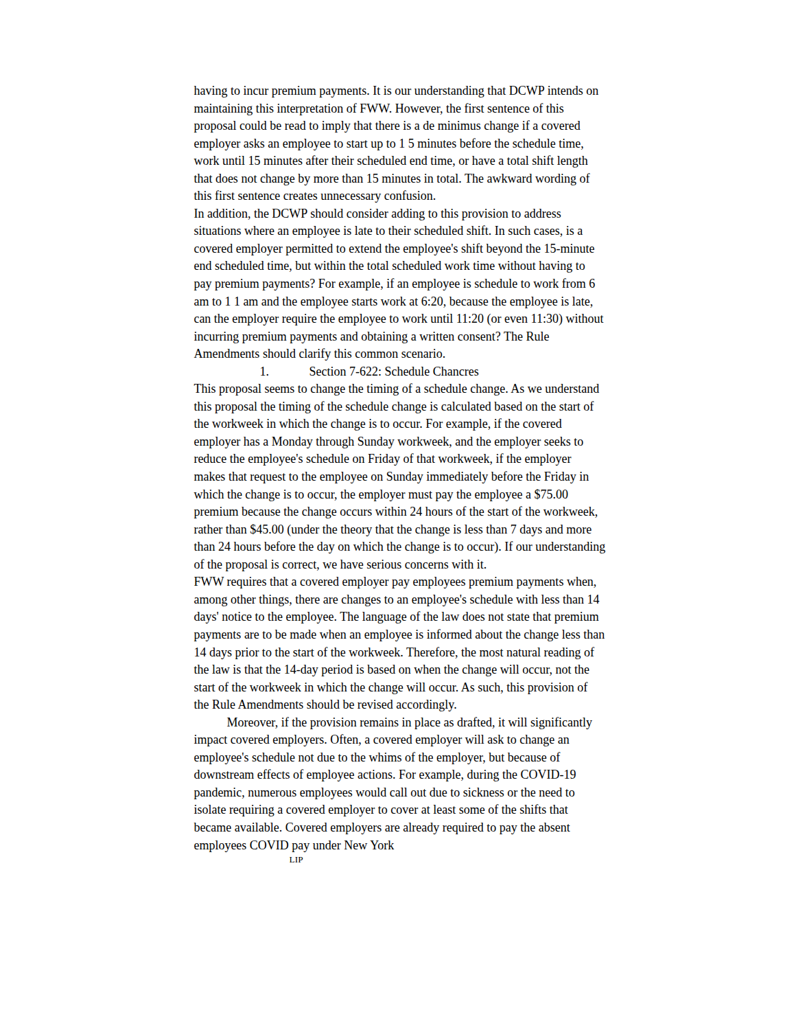having to incur premium payments. It is our understanding that DCWP intends on maintaining this interpretation of FWW. However, the first sentence of this proposal could be read to imply that there is a de minimus change if a covered employer asks an employee to start up to 1 5 minutes before the schedule time, work until 15 minutes after their scheduled end time, or have a total shift length that does not change by more than 15 minutes in total. The awkward wording of this first sentence creates unnecessary confusion.
In addition, the DCWP should consider adding to this provision to address situations where an employee is late to their scheduled shift. In such cases, is a covered employer permitted to extend the employee's shift beyond the 15-minute end scheduled time, but within the total scheduled work time without having to pay premium payments? For example, if an employee is schedule to work from 6 am to 1 1 am and the employee starts work at 6:20, because the employee is late, can the employer require the employee to work until 11:20 (or even 11:30) without incurring premium payments and obtaining a written consent? The Rule Amendments should clarify this common scenario.
1. Section 7-622: Schedule Chancres
This proposal seems to change the timing of a schedule change. As we understand this proposal the timing of the schedule change is calculated based on the start of the workweek in which the change is to occur. For example, if the covered employer has a Monday through Sunday workweek, and the employer seeks to reduce the employee's schedule on Friday of that workweek, if the employer makes that request to the employee on Sunday immediately before the Friday in which the change is to occur, the employer must pay the employee a $75.00 premium because the change occurs within 24 hours of the start of the workweek, rather than $45.00 (under the theory that the change is less than 7 days and more than 24 hours before the day on which the change is to occur). If our understanding of the proposal is correct, we have serious concerns with it.
FWW requires that a covered employer pay employees premium payments when, among other things, there are changes to an employee's schedule with less than 14 days' notice to the employee. The language of the law does not state that premium payments are to be made when an employee is informed about the change less than 14 days prior to the start of the workweek. Therefore, the most natural reading of the law is that the 14-day period is based on when the change will occur, not the start of the workweek in which the change will occur. As such, this provision of the Rule Amendments should be revised accordingly.
Moreover, if the provision remains in place as drafted, it will significantly impact covered employers. Often, a covered employer will ask to change an employee's schedule not due to the whims of the employer, but because of downstream effects of employee actions. For example, during the COVID-19 pandemic, numerous employees would call out due to sickness or the need to isolate requiring a covered employer to cover at least some of the shifts that became available. Covered employers are already required to pay the absent employees COVID pay under New York
LIP